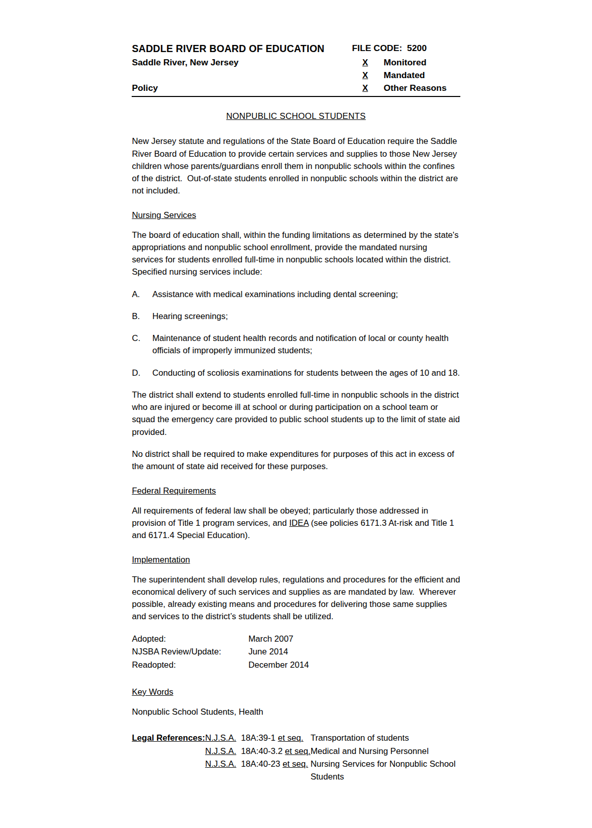| SADDLE RIVER BOARD OF EDUCATION | FILE CODE: 5200 |
| Saddle River, New Jersey | X Monitored |
| | X Mandated |
| Policy | X Other Reasons |
NONPUBLIC SCHOOL STUDENTS
New Jersey statute and regulations of the State Board of Education require the Saddle River Board of Education to provide certain services and supplies to those New Jersey children whose parents/guardians enroll them in nonpublic schools within the confines of the district. Out-of-state students enrolled in nonpublic schools within the district are not included.
Nursing Services
The board of education shall, within the funding limitations as determined by the state's appropriations and nonpublic school enrollment, provide the mandated nursing services for students enrolled full-time in nonpublic schools located within the district. Specified nursing services include:
A. Assistance with medical examinations including dental screening;
B. Hearing screenings;
C. Maintenance of student health records and notification of local or county health officials of improperly immunized students;
D. Conducting of scoliosis examinations for students between the ages of 10 and 18.
The district shall extend to students enrolled full-time in nonpublic schools in the district who are injured or become ill at school or during participation on a school team or squad the emergency care provided to public school students up to the limit of state aid provided.
No district shall be required to make expenditures for purposes of this act in excess of the amount of state aid received for these purposes.
Federal Requirements
All requirements of federal law shall be obeyed; particularly those addressed in provision of Title 1 program services, and IDEA (see policies 6171.3 At-risk and Title 1 and 6171.4 Special Education).
Implementation
The superintendent shall develop rules, regulations and procedures for the efficient and economical delivery of such services and supplies as are mandated by law. Wherever possible, already existing means and procedures for delivering those same supplies and services to the district’s students shall be utilized.
| Adopted: | March 2007 |
| NJSBA Review/Update: | June 2014 |
| Readopted: | December 2014 |
Key Words
Nonpublic School Students, Health
| Legal References: | N.J.S.A. 18A:39-1 et seq. | Transportation of students |
| | N.J.S.A. 18A:40-3.2 et seq. | Medical and Nursing Personnel |
| | N.J.S.A. 18A:40-23 et seq. | Nursing Services for Nonpublic School Students |